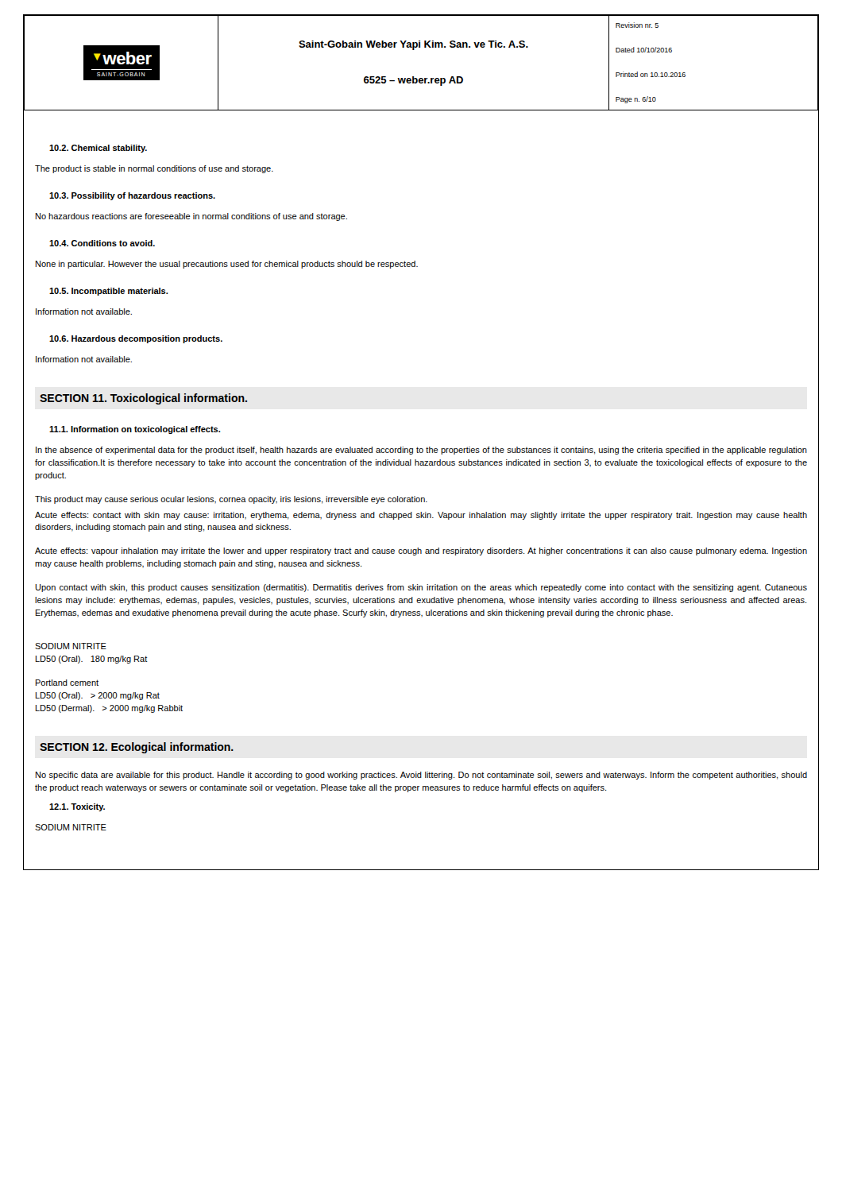| ▼ weber SAINT-GOBAIN | Saint-Gobain Weber Yapi Kim. San. ve Tic. A.S. 6525 – weber.rep AD | Revision nr. 5 Dated 10/10/2016 Printed on 10.10.2016 Page n. 6/10 |
10.2. Chemical stability.
The product is stable in normal conditions of use and storage.
10.3. Possibility of hazardous reactions.
No hazardous reactions are foreseeable in normal conditions of use and storage.
10.4. Conditions to avoid.
None in particular. However the usual precautions used for chemical products should be respected.
10.5. Incompatible materials.
Information not available.
10.6. Hazardous decomposition products.
Information not available.
SECTION 11. Toxicological information.
11.1. Information on toxicological effects.
In the absence of experimental data for the product itself, health hazards are evaluated according to the properties of the substances it contains, using the criteria specified in the applicable regulation for classification.It is therefore necessary to take into account the concentration of the individual hazardous substances indicated in section 3, to evaluate the toxicological effects of exposure to the product.
This product may cause serious ocular lesions, cornea opacity, iris lesions, irreversible eye coloration.
Acute effects: contact with skin may cause: irritation, erythema, edema, dryness and chapped skin. Vapour inhalation may slightly irritate the upper respiratory trait. Ingestion may cause health disorders, including stomach pain and sting, nausea and sickness.
Acute effects: vapour inhalation may irritate the lower and upper respiratory tract and cause cough and respiratory disorders. At higher concentrations it can also cause pulmonary edema. Ingestion may cause health problems, including stomach pain and sting, nausea and sickness.
Upon contact with skin, this product causes sensitization (dermatitis). Dermatitis derives from skin irritation on the areas which repeatedly come into contact with the sensitizing agent. Cutaneous lesions may include: erythemas, edemas, papules, vesicles, pustules, scurvies, ulcerations and exudative phenomena, whose intensity varies according to illness seriousness and affected areas. Erythemas, edemas and exudative phenomena prevail during the acute phase. Scurfy skin, dryness, ulcerations and skin thickening prevail during the chronic phase.
SODIUM NITRITE
LD50 (Oral). 180 mg/kg Rat
Portland cement
LD50 (Oral). > 2000 mg/kg Rat
LD50 (Dermal). > 2000 mg/kg Rabbit
SECTION 12. Ecological information.
No specific data are available for this product. Handle it according to good working practices. Avoid littering. Do not contaminate soil, sewers and waterways. Inform the competent authorities, should the product reach waterways or sewers or contaminate soil or vegetation. Please take all the proper measures to reduce harmful effects on aquifers.
12.1. Toxicity.
SODIUM NITRITE